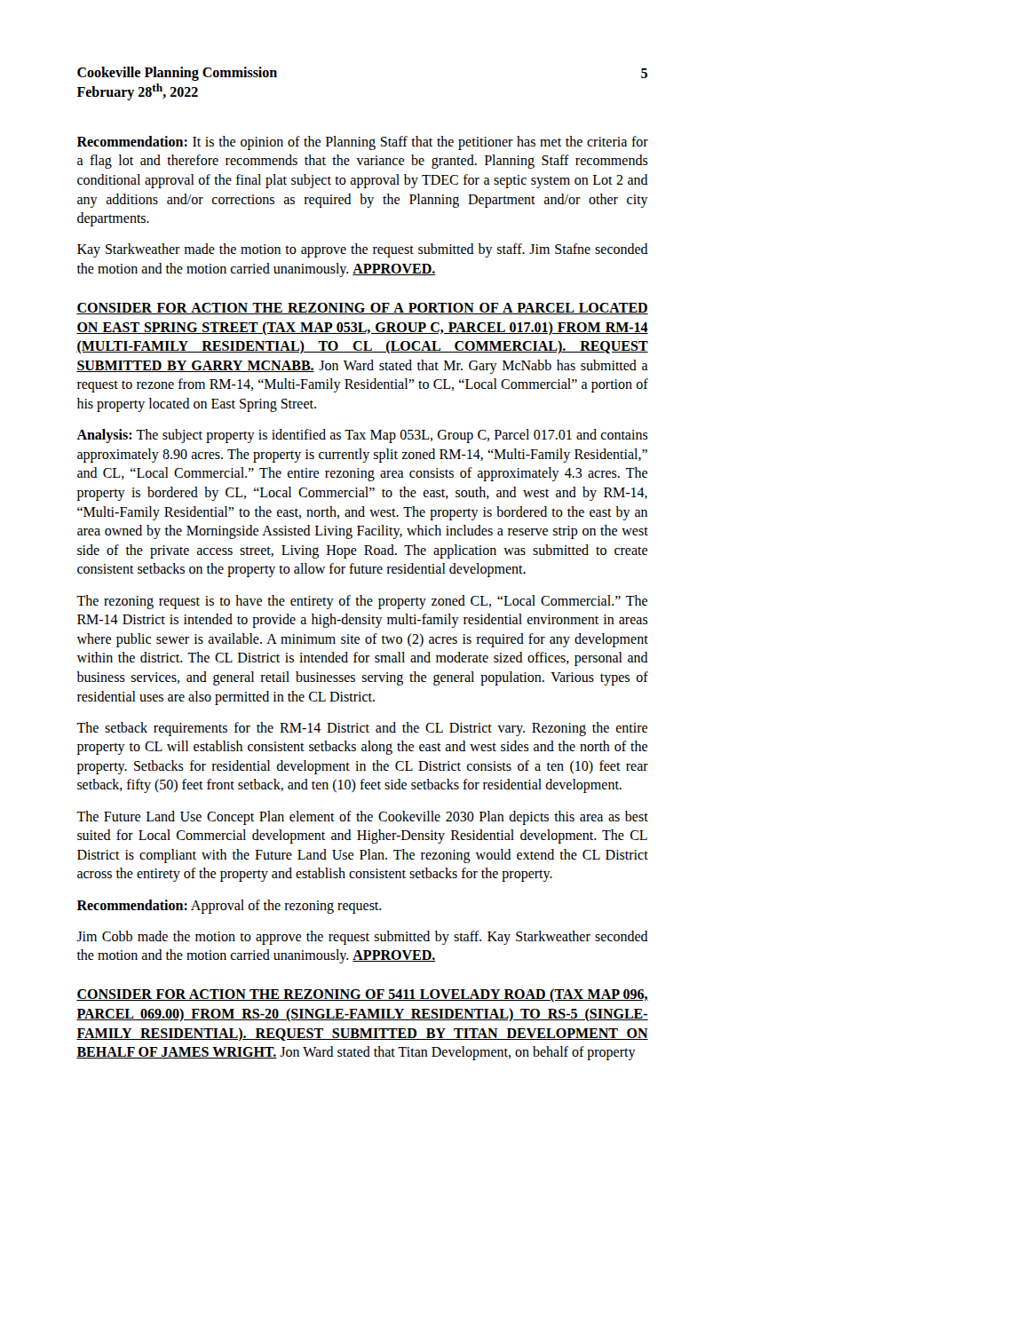Cookeville Planning Commission
February 28th, 2022
5
Recommendation: It is the opinion of the Planning Staff that the petitioner has met the criteria for a flag lot and therefore recommends that the variance be granted. Planning Staff recommends conditional approval of the final plat subject to approval by TDEC for a septic system on Lot 2 and any additions and/or corrections as required by the Planning Department and/or other city departments.
Kay Starkweather made the motion to approve the request submitted by staff. Jim Stafne seconded the motion and the motion carried unanimously. APPROVED.
Consider for action the rezoning of a portion of a parcel located on East Spring Street (Tax Map 053L, Group C, Parcel 017.01) from RM-14 (Multi-Family Residential) to CL (Local Commercial). Request submitted by Garry McNabb. Jon Ward stated that Mr. Gary McNabb has submitted a request to rezone from RM-14, “Multi-Family Residential” to CL, “Local Commercial” a portion of his property located on East Spring Street.
Analysis: The subject property is identified as Tax Map 053L, Group C, Parcel 017.01 and contains approximately 8.90 acres. The property is currently split zoned RM-14, “Multi-Family Residential,” and CL, “Local Commercial.” The entire rezoning area consists of approximately 4.3 acres. The property is bordered by CL, “Local Commercial” to the east, south, and west and by RM-14, “Multi-Family Residential” to the east, north, and west. The property is bordered to the east by an area owned by the Morningside Assisted Living Facility, which includes a reserve strip on the west side of the private access street, Living Hope Road. The application was submitted to create consistent setbacks on the property to allow for future residential development.
The rezoning request is to have the entirety of the property zoned CL, “Local Commercial.” The RM-14 District is intended to provide a high-density multi-family residential environment in areas where public sewer is available. A minimum site of two (2) acres is required for any development within the district. The CL District is intended for small and moderate sized offices, personal and business services, and general retail businesses serving the general population. Various types of residential uses are also permitted in the CL District.
The setback requirements for the RM-14 District and the CL District vary. Rezoning the entire property to CL will establish consistent setbacks along the east and west sides and the north of the property. Setbacks for residential development in the CL District consists of a ten (10) feet rear setback, fifty (50) feet front setback, and ten (10) feet side setbacks for residential development.
The Future Land Use Concept Plan element of the Cookeville 2030 Plan depicts this area as best suited for Local Commercial development and Higher-Density Residential development. The CL District is compliant with the Future Land Use Plan. The rezoning would extend the CL District across the entirety of the property and establish consistent setbacks for the property.
Recommendation: Approval of the rezoning request.
Jim Cobb made the motion to approve the request submitted by staff. Kay Starkweather seconded the motion and the motion carried unanimously. APPROVED.
Consider for action the rezoning of 5411 Lovelady Road (Tax Map 096, Parcel 069.00) from RS-20 (Single-Family Residential) to RS-5 (Single-Family Residential). Request submitted by Titan Development on behalf of James Wright. Jon Ward stated that Titan Development, on behalf of property